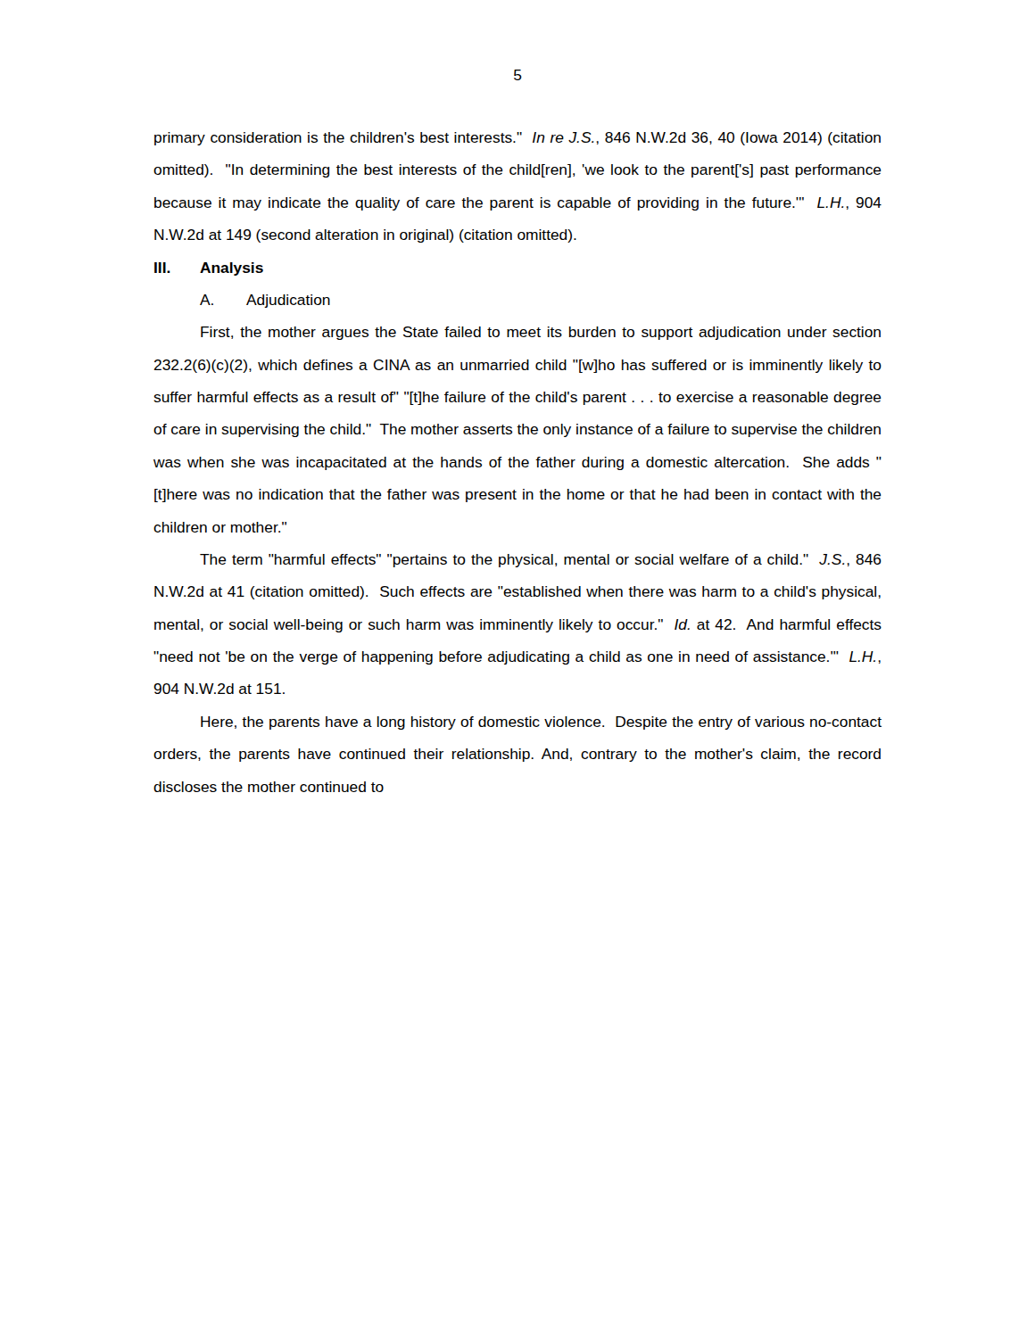5
primary consideration is the children's best interests." In re J.S., 846 N.W.2d 36, 40 (Iowa 2014) (citation omitted). "In determining the best interests of the child[ren], 'we look to the parent['s] past performance because it may indicate the quality of care the parent is capable of providing in the future.'" L.H., 904 N.W.2d at 149 (second alteration in original) (citation omitted).
III. Analysis
A. Adjudication
First, the mother argues the State failed to meet its burden to support adjudication under section 232.2(6)(c)(2), which defines a CINA as an unmarried child "[w]ho has suffered or is imminently likely to suffer harmful effects as a result of" "[t]he failure of the child's parent . . . to exercise a reasonable degree of care in supervising the child." The mother asserts the only instance of a failure to supervise the children was when she was incapacitated at the hands of the father during a domestic altercation. She adds "[t]here was no indication that the father was present in the home or that he had been in contact with the children or mother."
The term "harmful effects" "pertains to the physical, mental or social welfare of a child." J.S., 846 N.W.2d at 41 (citation omitted). Such effects are "established when there was harm to a child's physical, mental, or social well-being or such harm was imminently likely to occur." Id. at 42. And harmful effects "need not 'be on the verge of happening before adjudicating a child as one in need of assistance.'" L.H., 904 N.W.2d at 151.
Here, the parents have a long history of domestic violence. Despite the entry of various no-contact orders, the parents have continued their relationship. And, contrary to the mother's claim, the record discloses the mother continued to